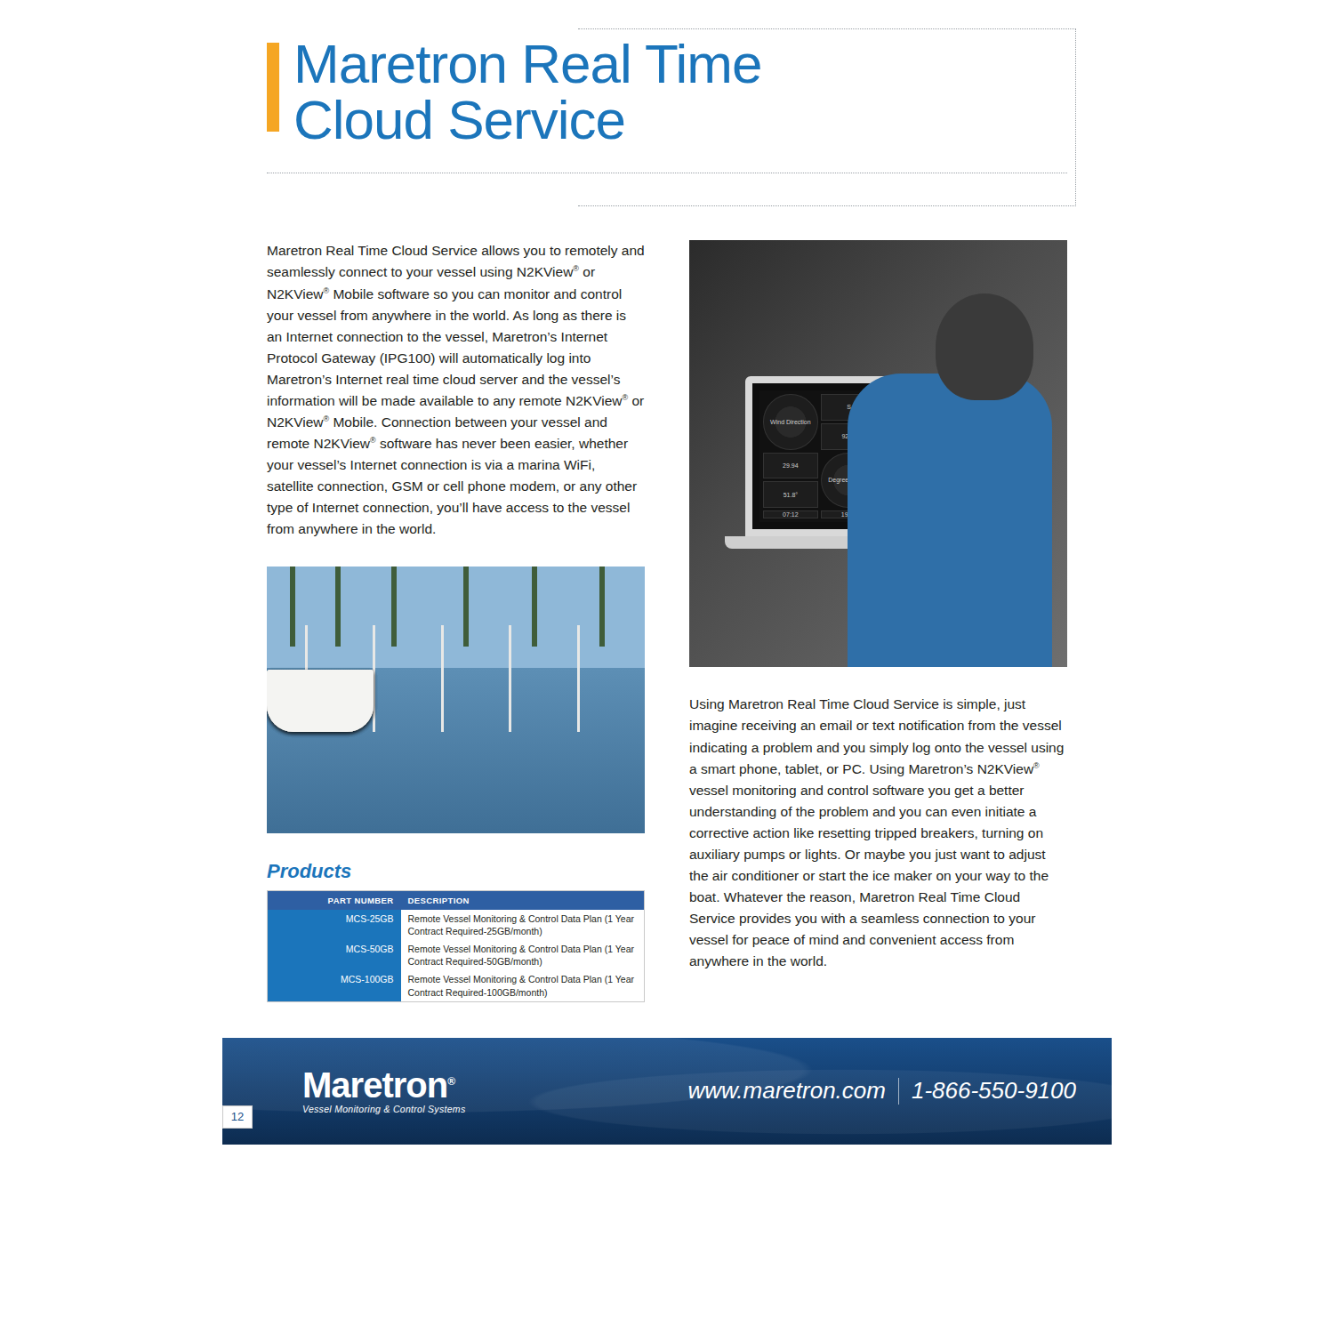Maretron Real Time
Cloud Service
Maretron Real Time Cloud Service allows you to remotely and seamlessly connect to your vessel using N2KView® or N2KView® Mobile software so you can monitor and control your vessel from anywhere in the world. As long as there is an Internet connection to the vessel, Maretron’s Internet Protocol Gateway (IPG100) will automatically log into Maretron’s Internet real time cloud server and the vessel’s information will be made available to any remote N2KView® or N2KView® Mobile. Connection between your vessel and remote N2KView® software has never been easier, whether your vessel’s Internet connection is via a marina WiFi, satellite connection, GSM or cell phone modem, or any other type of Internet connection, you’ll have access to the vessel from anywhere in the world.
Products
| PART NUMBER | DESCRIPTION |
| --- | --- |
| MCS-25GB | Remote Vessel Monitoring & Control Data Plan (1 Year Contract Required-25GB/month) |
| MCS-50GB | Remote Vessel Monitoring & Control Data Plan (1 Year Contract Required-50GB/month) |
| MCS-100GB | Remote Vessel Monitoring & Control Data Plan (1 Year Contract Required-100GB/month) |
Wind Direction
S
8.9
87.1°
92.1°
87.1°
57%
29.94
Degrees (mag)
71.6°
21%
51.8°
69.8°
06:22
07:12
19:35
20:25
Using Maretron Real Time Cloud Service is simple, just imagine receiving an email or text notification from the vessel indicating a problem and you simply log onto the vessel using a smart phone, tablet, or PC. Using Maretron’s N2KView® vessel monitoring and control software you get a better understanding of the problem and you can even initiate a corrective action like resetting tripped breakers, turning on auxiliary pumps or lights. Or maybe you just want to adjust the air conditioner or start the ice maker on your way to the boat. Whatever the reason, Maretron Real Time Cloud Service provides you with a seamless connection to your vessel for peace of mind and convenient access from anywhere in the world.
12
Maretron®
Vessel Monitoring & Control Systems
www.maretron.com 1-866-550-9100